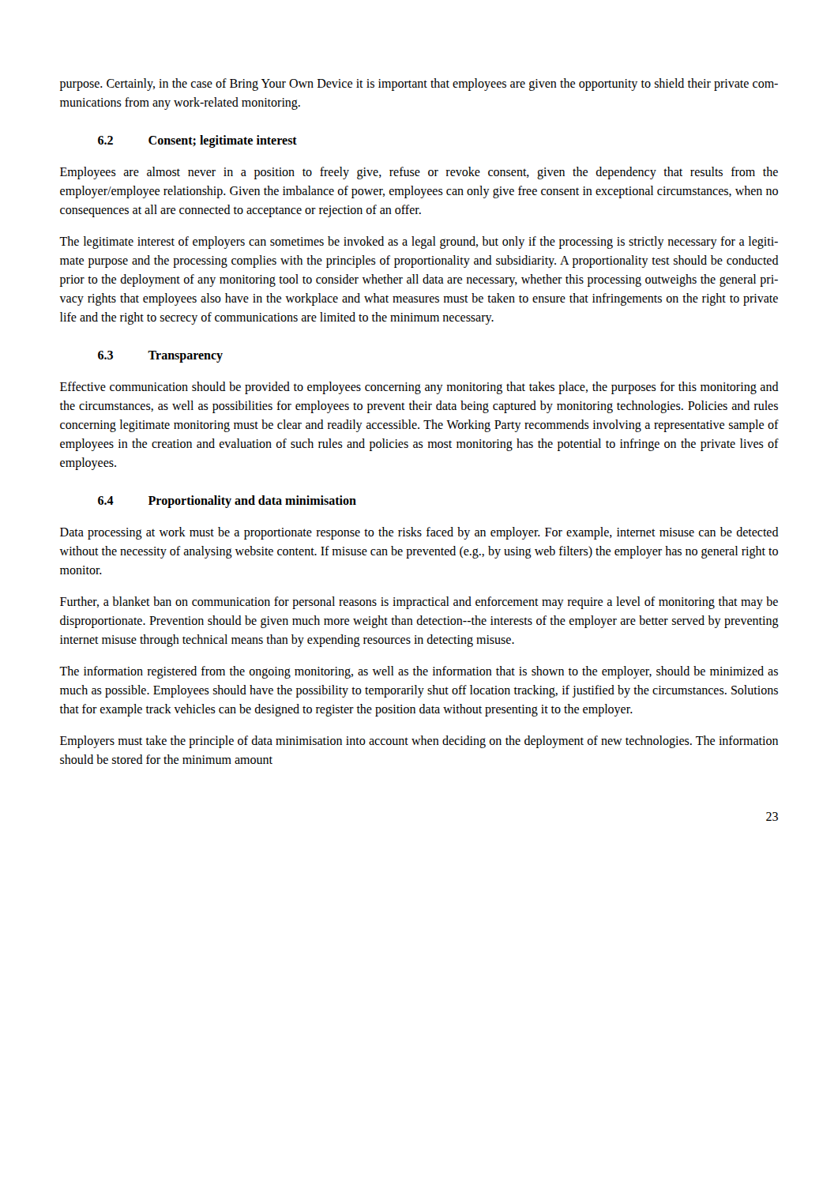purpose. Certainly, in the case of Bring Your Own Device it is important that employees are given the opportunity to shield their private communications from any work-related monitoring.
6.2 Consent; legitimate interest
Employees are almost never in a position to freely give, refuse or revoke consent, given the dependency that results from the employer/employee relationship. Given the imbalance of power, employees can only give free consent in exceptional circumstances, when no consequences at all are connected to acceptance or rejection of an offer.
The legitimate interest of employers can sometimes be invoked as a legal ground, but only if the processing is strictly necessary for a legitimate purpose and the processing complies with the principles of proportionality and subsidiarity. A proportionality test should be conducted prior to the deployment of any monitoring tool to consider whether all data are necessary, whether this processing outweighs the general privacy rights that employees also have in the workplace and what measures must be taken to ensure that infringements on the right to private life and the right to secrecy of communications are limited to the minimum necessary.
6.3 Transparency
Effective communication should be provided to employees concerning any monitoring that takes place, the purposes for this monitoring and the circumstances, as well as possibilities for employees to prevent their data being captured by monitoring technologies. Policies and rules concerning legitimate monitoring must be clear and readily accessible. The Working Party recommends involving a representative sample of employees in the creation and evaluation of such rules and policies as most monitoring has the potential to infringe on the private lives of employees.
6.4 Proportionality and data minimisation
Data processing at work must be a proportionate response to the risks faced by an employer. For example, internet misuse can be detected without the necessity of analysing website content. If misuse can be prevented (e.g., by using web filters) the employer has no general right to monitor.
Further, a blanket ban on communication for personal reasons is impractical and enforcement may require a level of monitoring that may be disproportionate. Prevention should be given much more weight than detection--the interests of the employer are better served by preventing internet misuse through technical means than by expending resources in detecting misuse.
The information registered from the ongoing monitoring, as well as the information that is shown to the employer, should be minimized as much as possible. Employees should have the possibility to temporarily shut off location tracking, if justified by the circumstances. Solutions that for example track vehicles can be designed to register the position data without presenting it to the employer.
Employers must take the principle of data minimisation into account when deciding on the deployment of new technologies. The information should be stored for the minimum amount
23